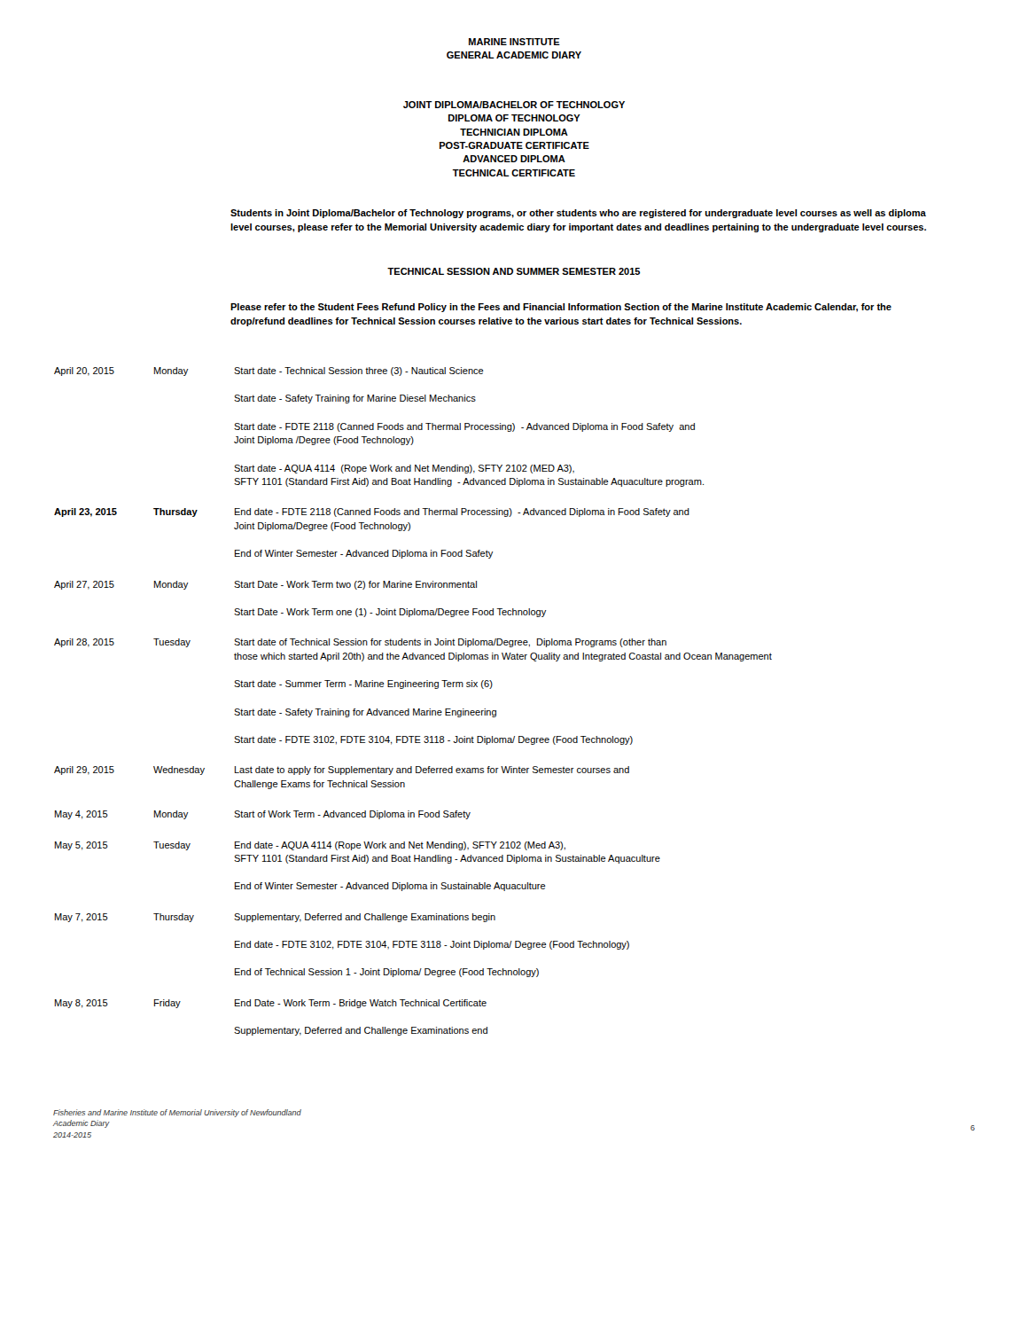MARINE INSTITUTE
GENERAL ACADEMIC DIARY
JOINT DIPLOMA/BACHELOR OF TECHNOLOGY
DIPLOMA OF TECHNOLOGY
TECHNICIAN DIPLOMA
POST-GRADUATE CERTIFICATE
ADVANCED DIPLOMA
TECHNICAL CERTIFICATE
Students in Joint Diploma/Bachelor of Technology programs, or other students who are registered for undergraduate level courses as well as diploma level courses, please refer to the Memorial University academic diary for important dates and deadlines pertaining to the undergraduate level courses.
TECHNICAL SESSION AND SUMMER SEMESTER 2015
Please refer to the Student Fees Refund Policy in the Fees and Financial Information Section of the Marine Institute Academic Calendar, for the drop/refund deadlines for Technical Session courses relative to the various start dates for Technical Sessions.
| April 20, 2015 | Monday | Start date - Technical Session three (3) - Nautical Science Start date - Safety Training for Marine Diesel Mechanics Start date - FDTE 2118 (Canned Foods and Thermal Processing) - Advanced Diploma in Food Safety and Joint Diploma /Degree (Food Technology) Start date - AQUA 4114 (Rope Work and Net Mending), SFTY 2102 (MED A3), SFTY 1101 (Standard First Aid) and Boat Handling - Advanced Diploma in Sustainable Aquaculture program. |
| April 23, 2015 | Thursday | End date - FDTE 2118 (Canned Foods and Thermal Processing) - Advanced Diploma in Food Safety and Joint Diploma/Degree (Food Technology) End of Winter Semester - Advanced Diploma in Food Safety |
| April 27, 2015 | Monday | Start Date - Work Term two (2) for Marine Environmental Start Date - Work Term one (1) - Joint Diploma/Degree Food Technology |
| April 28, 2015 | Tuesday | Start date of Technical Session for students in Joint Diploma/Degree, Diploma Programs (other than those which started April 20th) and the Advanced Diplomas in Water Quality and Integrated Coastal and Ocean Management Start date - Summer Term - Marine Engineering Term six (6) Start date - Safety Training for Advanced Marine Engineering Start date - FDTE 3102, FDTE 3104, FDTE 3118 - Joint Diploma/ Degree (Food Technology) |
| April 29, 2015 | Wednesday | Last date to apply for Supplementary and Deferred exams for Winter Semester courses and Challenge Exams for Technical Session |
| May 4, 2015 | Monday | Start of Work Term - Advanced Diploma in Food Safety |
| May 5, 2015 | Tuesday | End date - AQUA 4114 (Rope Work and Net Mending), SFTY 2102 (Med A3), SFTY 1101 (Standard First Aid) and Boat Handling - Advanced Diploma in Sustainable Aquaculture End of Winter Semester - Advanced Diploma in Sustainable Aquaculture |
| May 7, 2015 | Thursday | Supplementary, Deferred and Challenge Examinations begin End date - FDTE 3102, FDTE 3104, FDTE 3118 - Joint Diploma/ Degree (Food Technology) End of Technical Session 1 - Joint Diploma/ Degree (Food Technology) |
| May 8, 2015 | Friday | End Date - Work Term - Bridge Watch Technical Certificate Supplementary, Deferred and Challenge Examinations end |
Fisheries and Marine Institute of Memorial University of Newfoundland
Academic Diary
2014-2015
6